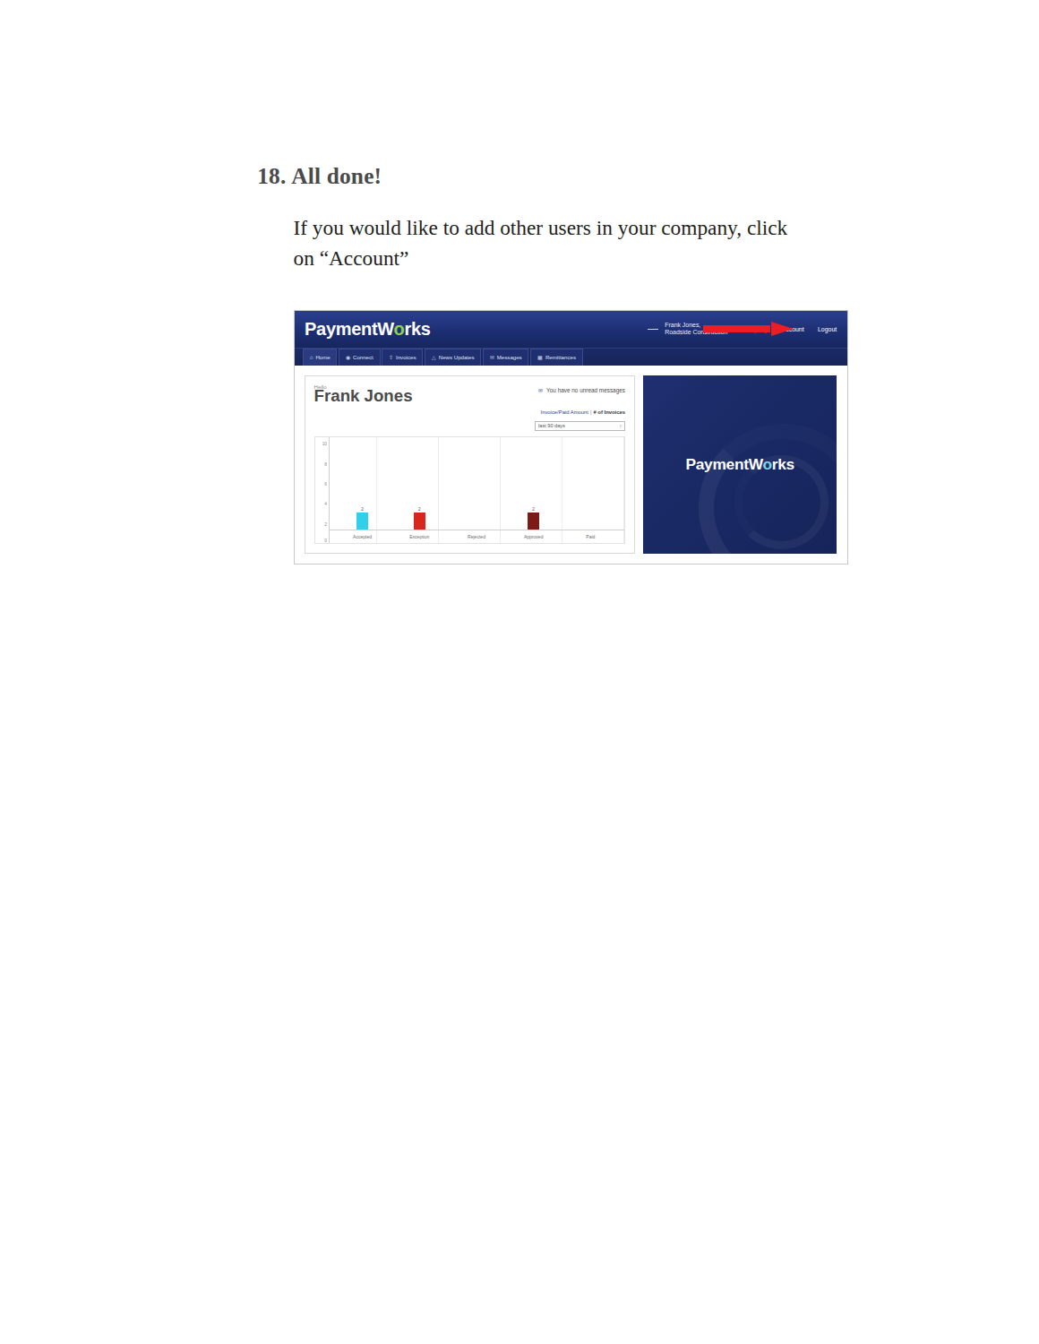18. All done!
If you would like to add other users in your company, click on “Account”
PaymentWorks
Frank Jones,
Roadside Construction
Company Account Logout
⌂Home
◉Connect
⇧Invoices
△News Updates
✉Messages
▦Remittances
Hello
Frank Jones
✉You have no unread messages
Invoice/Paid Amount|# of Invoices
last 90 days↕
10 8 6 4 2 0
2
2
2
Accepted Exception Rejected Approved Paid
PaymentWorks